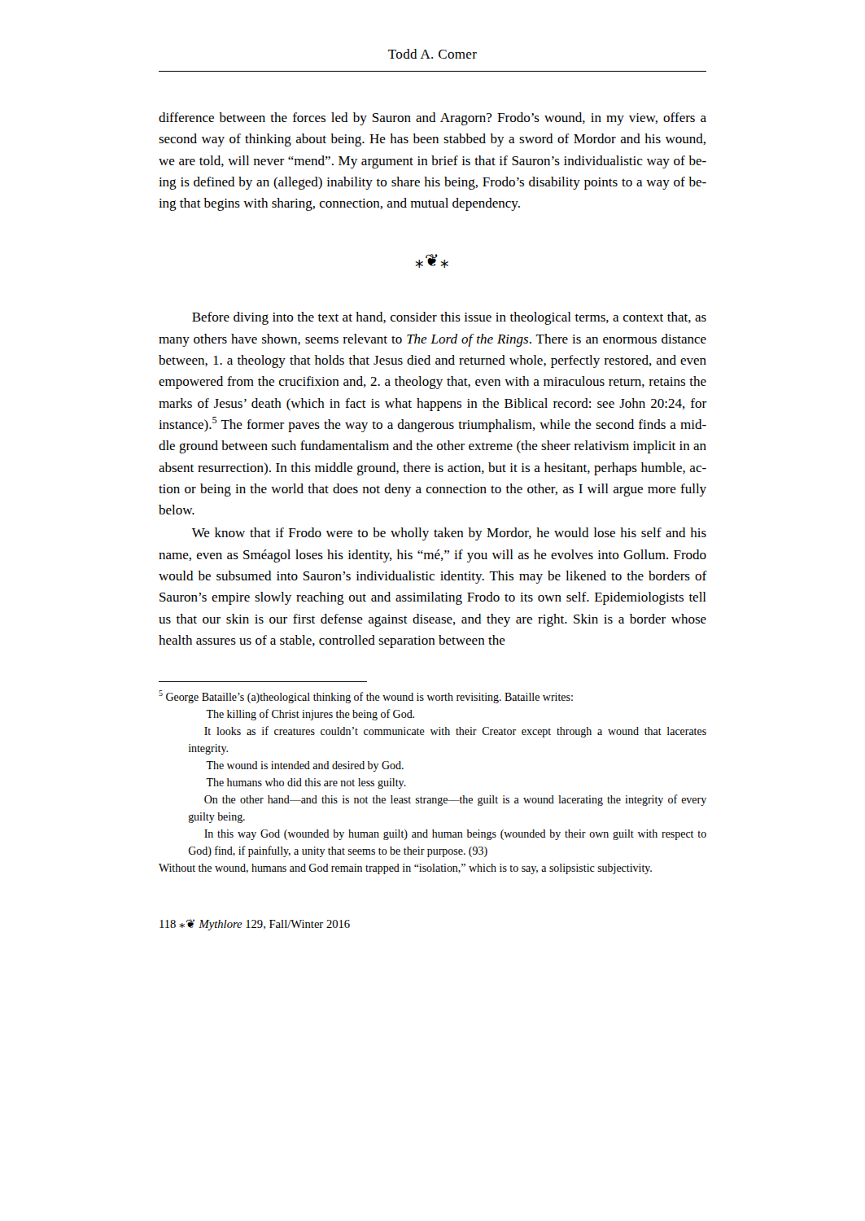Todd A. Comer
difference between the forces led by Sauron and Aragorn? Frodo’s wound, in my view, offers a second way of thinking about being. He has been stabbed by a sword of Mordor and his wound, we are told, will never “mend”. My argument in brief is that if Sauron’s individualistic way of being is defined by an (alleged) inability to share his being, Frodo’s disability points to a way of being that begins with sharing, connection, and mutual dependency.
⁎❦⁎
Before diving into the text at hand, consider this issue in theological terms, a context that, as many others have shown, seems relevant to The Lord of the Rings. There is an enormous distance between, 1. a theology that holds that Jesus died and returned whole, perfectly restored, and even empowered from the crucifixion and, 2. a theology that, even with a miraculous return, retains the marks of Jesus’ death (which in fact is what happens in the Biblical record: see John 20:24, for instance).5 The former paves the way to a dangerous triumphalism, while the second finds a middle ground between such fundamentalism and the other extreme (the sheer relativism implicit in an absent resurrection). In this middle ground, there is action, but it is a hesitant, perhaps humble, action or being in the world that does not deny a connection to the other, as I will argue more fully below.
We know that if Frodo were to be wholly taken by Mordor, he would lose his self and his name, even as Sméagol loses his identity, his “mé,” if you will as he evolves into Gollum. Frodo would be subsumed into Sauron’s individualistic identity. This may be likened to the borders of Sauron’s empire slowly reaching out and assimilating Frodo to its own self. Epidemiologists tell us that our skin is our first defense against disease, and they are right. Skin is a border whose health assures us of a stable, controlled separation between the
5 George Bataille’s (a)theological thinking of the wound is worth revisiting. Bataille writes:
The killing of Christ injures the being of God.
It looks as if creatures couldn’t communicate with their Creator except through a wound that lacerates integrity.
The wound is intended and desired by God.
The humans who did this are not less guilty.
On the other hand—and this is not the least strange—the guilt is a wound lacerating the integrity of every guilty being.
In this way God (wounded by human guilt) and human beings (wounded by their own guilt with respect to God) find, if painfully, a unity that seems to be their purpose. (93)
Without the wound, humans and God remain trapped in “isolation,” which is to say, a solipsistic subjectivity.
118 ⁎❦ Mythlore 129, Fall/Winter 2016